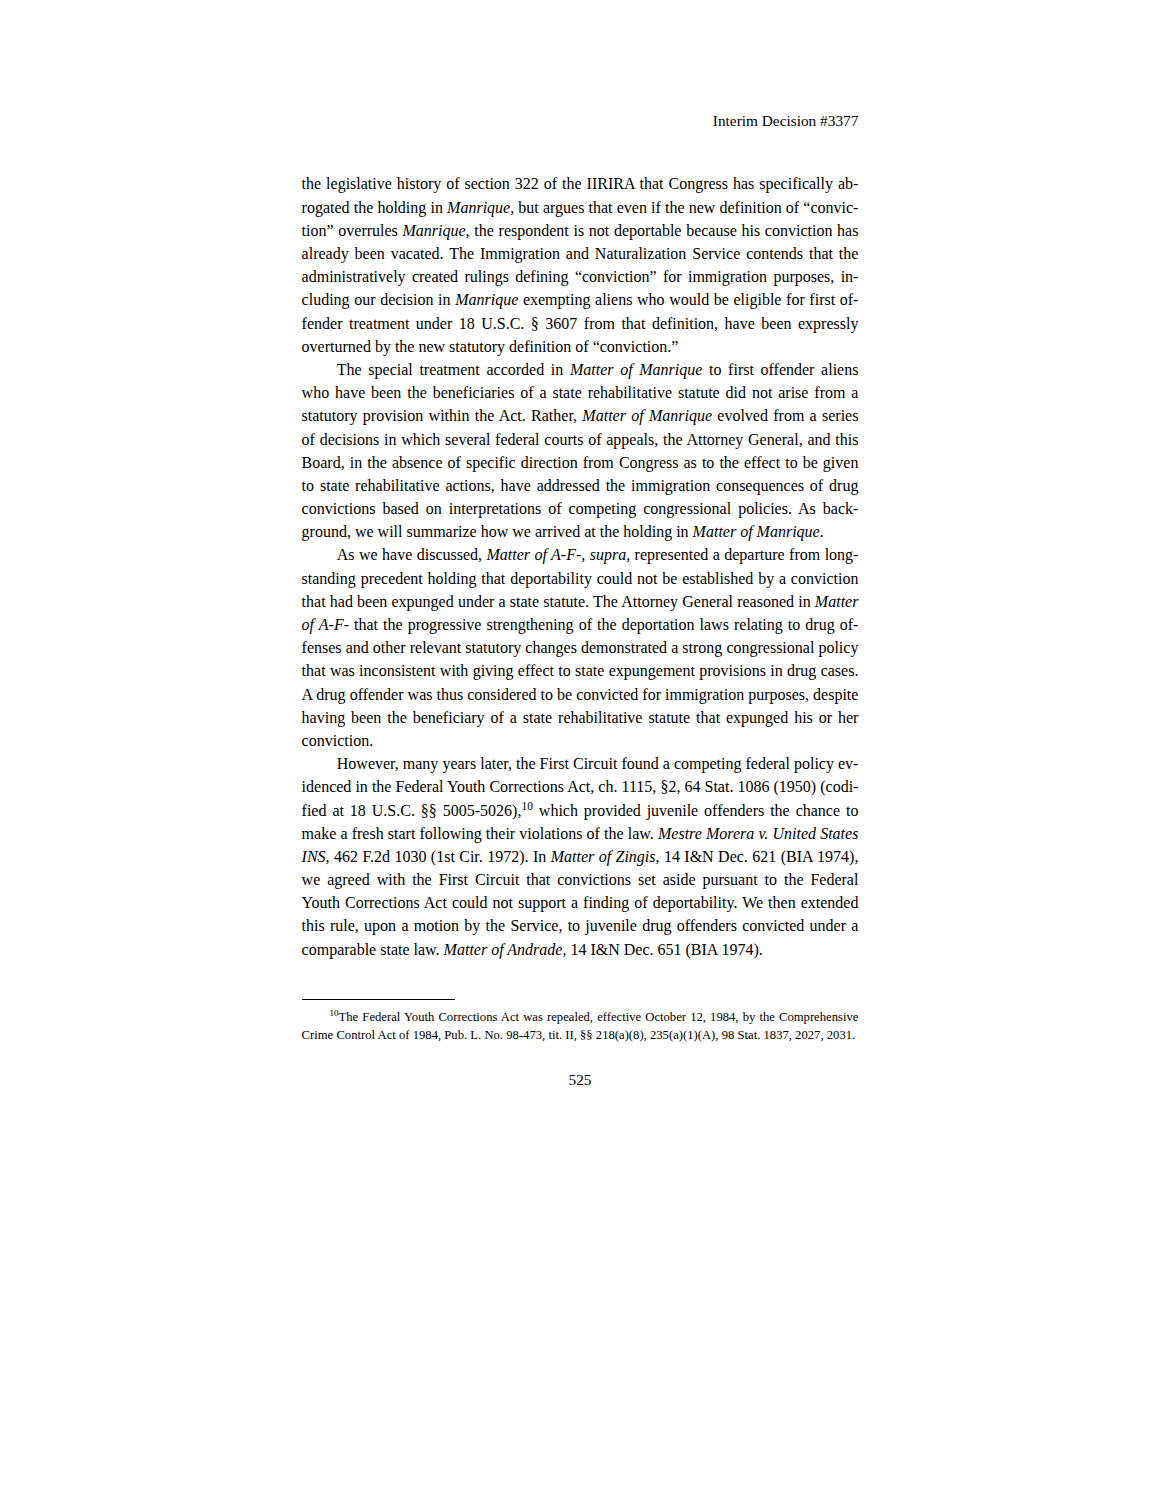Interim Decision #3377
the legislative history of section 322 of the IIRIRA that Congress has specifically abrogated the holding in Manrique, but argues that even if the new definition of “conviction” overrules Manrique, the respondent is not deportable because his conviction has already been vacated. The Immigration and Naturalization Service contends that the administratively created rulings defining “conviction” for immigration purposes, including our decision in Manrique exempting aliens who would be eligible for first offender treatment under 18 U.S.C. § 3607 from that definition, have been expressly overturned by the new statutory definition of “conviction.”
The special treatment accorded in Matter of Manrique to first offender aliens who have been the beneficiaries of a state rehabilitative statute did not arise from a statutory provision within the Act. Rather, Matter of Manrique evolved from a series of decisions in which several federal courts of appeals, the Attorney General, and this Board, in the absence of specific direction from Congress as to the effect to be given to state rehabilitative actions, have addressed the immigration consequences of drug convictions based on interpretations of competing congressional policies. As background, we will summarize how we arrived at the holding in Matter of Manrique.
As we have discussed, Matter of A-F-, supra, represented a departure from long-standing precedent holding that deportability could not be established by a conviction that had been expunged under a state statute. The Attorney General reasoned in Matter of A-F- that the progressive strengthening of the deportation laws relating to drug offenses and other relevant statutory changes demonstrated a strong congressional policy that was inconsistent with giving effect to state expungement provisions in drug cases. A drug offender was thus considered to be convicted for immigration purposes, despite having been the beneficiary of a state rehabilitative statute that expunged his or her conviction.
However, many years later, the First Circuit found a competing federal policy evidenced in the Federal Youth Corrections Act, ch. 1115, §2, 64 Stat. 1086 (1950) (codified at 18 U.S.C. §§ 5005-5026),10 which provided juvenile offenders the chance to make a fresh start following their violations of the law. Mestre Morera v. United States INS, 462 F.2d 1030 (1st Cir. 1972). In Matter of Zingis, 14 I&N Dec. 621 (BIA 1974), we agreed with the First Circuit that convictions set aside pursuant to the Federal Youth Corrections Act could not support a finding of deportability. We then extended this rule, upon a motion by the Service, to juvenile drug offenders convicted under a comparable state law. Matter of Andrade, 14 I&N Dec. 651 (BIA 1974).
10The Federal Youth Corrections Act was repealed, effective October 12, 1984, by the Comprehensive Crime Control Act of 1984, Pub. L. No. 98-473, tit. II, §§ 218(a)(8), 235(a)(1)(A), 98 Stat. 1837, 2027, 2031.
525